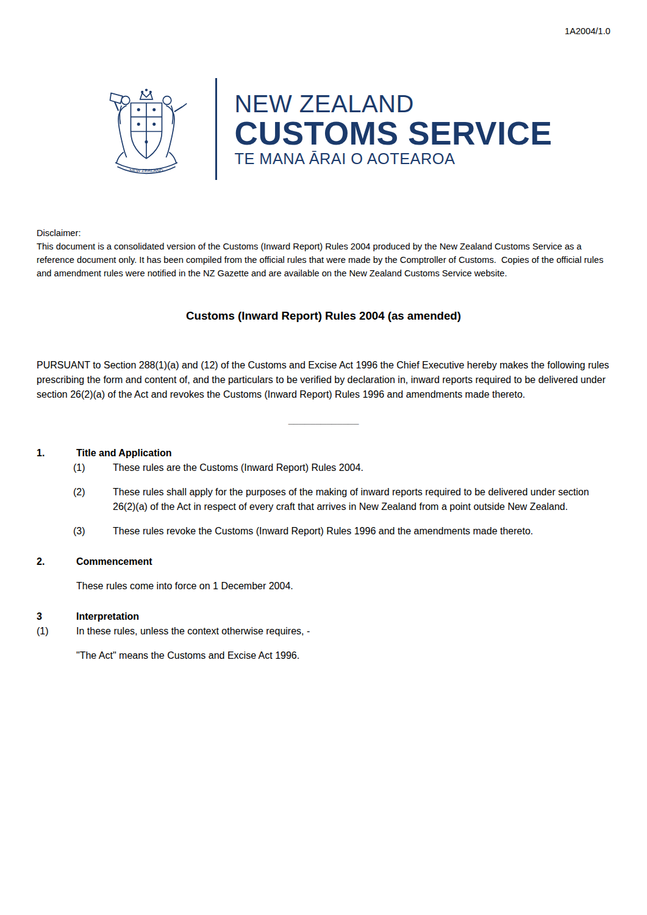1A2004/1.0
NEW ZEALAND
NEW ZEALAND
CUSTOMS SERVICE
TE MANA ĀRAI O AOTEAROA
Disclaimer:
This document is a consolidated version of the Customs (Inward Report) Rules 2004 produced by the New Zealand Customs Service as a reference document only. It has been compiled from the official rules that were made by the Comptroller of Customs. Copies of the official rules and amendment rules were notified in the NZ Gazette and are available on the New Zealand Customs Service website.
Customs (Inward Report) Rules 2004 (as amended)
PURSUANT to Section 288(1)(a) and (12) of the Customs and Excise Act 1996 the Chief Executive hereby makes the following rules prescribing the form and content of, and the particulars to be verified by declaration in, inward reports required to be delivered under section 26(2)(a) of the Act and revokes the Customs (Inward Report) Rules 1996 and amendments made thereto.
_____________
1.
Title and Application
(1)
These rules are the Customs (Inward Report) Rules 2004.
(2)
These rules shall apply for the purposes of the making of inward reports required to be delivered under section 26(2)(a) of the Act in respect of every craft that arrives in New Zealand from a point outside New Zealand.
(3)
These rules revoke the Customs (Inward Report) Rules 1996 and the amendments made thereto.
2.
Commencement
These rules come into force on 1 December 2004.
3
Interpretation
(1)
In these rules, unless the context otherwise requires, -
"The Act" means the Customs and Excise Act 1996.